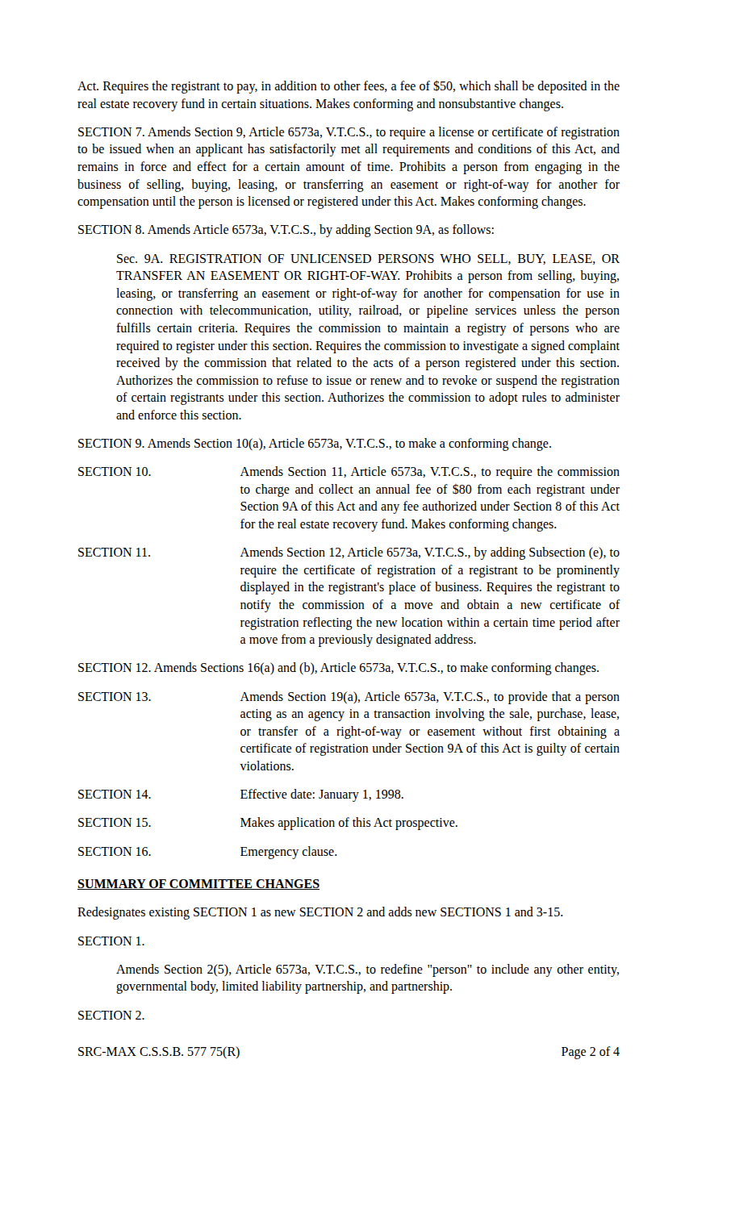Act. Requires the registrant to pay, in addition to other fees, a fee of $50, which shall be deposited in the real estate recovery fund in certain situations. Makes conforming and nonsubstantive changes.
SECTION 7. Amends Section 9, Article 6573a, V.T.C.S., to require a license or certificate of registration to be issued when an applicant has satisfactorily met all requirements and conditions of this Act, and remains in force and effect for a certain amount of time. Prohibits a person from engaging in the business of selling, buying, leasing, or transferring an easement or right-of-way for another for compensation until the person is licensed or registered under this Act. Makes conforming changes.
SECTION 8. Amends Article 6573a, V.T.C.S., by adding Section 9A, as follows:
Sec. 9A. REGISTRATION OF UNLICENSED PERSONS WHO SELL, BUY, LEASE, OR TRANSFER AN EASEMENT OR RIGHT-OF-WAY. Prohibits a person from selling, buying, leasing, or transferring an easement or right-of-way for another for compensation for use in connection with telecommunication, utility, railroad, or pipeline services unless the person fulfills certain criteria. Requires the commission to maintain a registry of persons who are required to register under this section. Requires the commission to investigate a signed complaint received by the commission that related to the acts of a person registered under this section. Authorizes the commission to refuse to issue or renew and to revoke or suspend the registration of certain registrants under this section. Authorizes the commission to adopt rules to administer and enforce this section.
SECTION 9. Amends Section 10(a), Article 6573a, V.T.C.S., to make a conforming change.
SECTION 10.
Amends Section 11, Article 6573a, V.T.C.S., to require the commission to charge and collect an annual fee of $80 from each registrant under Section 9A of this Act and any fee authorized under Section 8 of this Act for the real estate recovery fund. Makes conforming changes.
SECTION 11.
Amends Section 12, Article 6573a, V.T.C.S., by adding Subsection (e), to require the certificate of registration of a registrant to be prominently displayed in the registrant's place of business. Requires the registrant to notify the commission of a move and obtain a new certificate of registration reflecting the new location within a certain time period after a move from a previously designated address.
SECTION 12. Amends Sections 16(a) and (b), Article 6573a, V.T.C.S., to make conforming changes.
SECTION 13.
Amends Section 19(a), Article 6573a, V.T.C.S., to provide that a person acting as an agency in a transaction involving the sale, purchase, lease, or transfer of a right-of-way or easement without first obtaining a certificate of registration under Section 9A of this Act is guilty of certain violations.
SECTION 14.
Effective date: January 1, 1998.
SECTION 15.
Makes application of this Act prospective.
SECTION 16.
Emergency clause.
SUMMARY OF COMMITTEE CHANGES
Redesignates existing SECTION 1 as new SECTION 2 and adds new SECTIONS 1 and 3-15.
SECTION 1.
Amends Section 2(5), Article 6573a, V.T.C.S., to redefine "person" to include any other entity, governmental body, limited liability partnership, and partnership.
SECTION 2.
SRC-MAX C.S.S.B. 577 75(R) Page 2 of 4